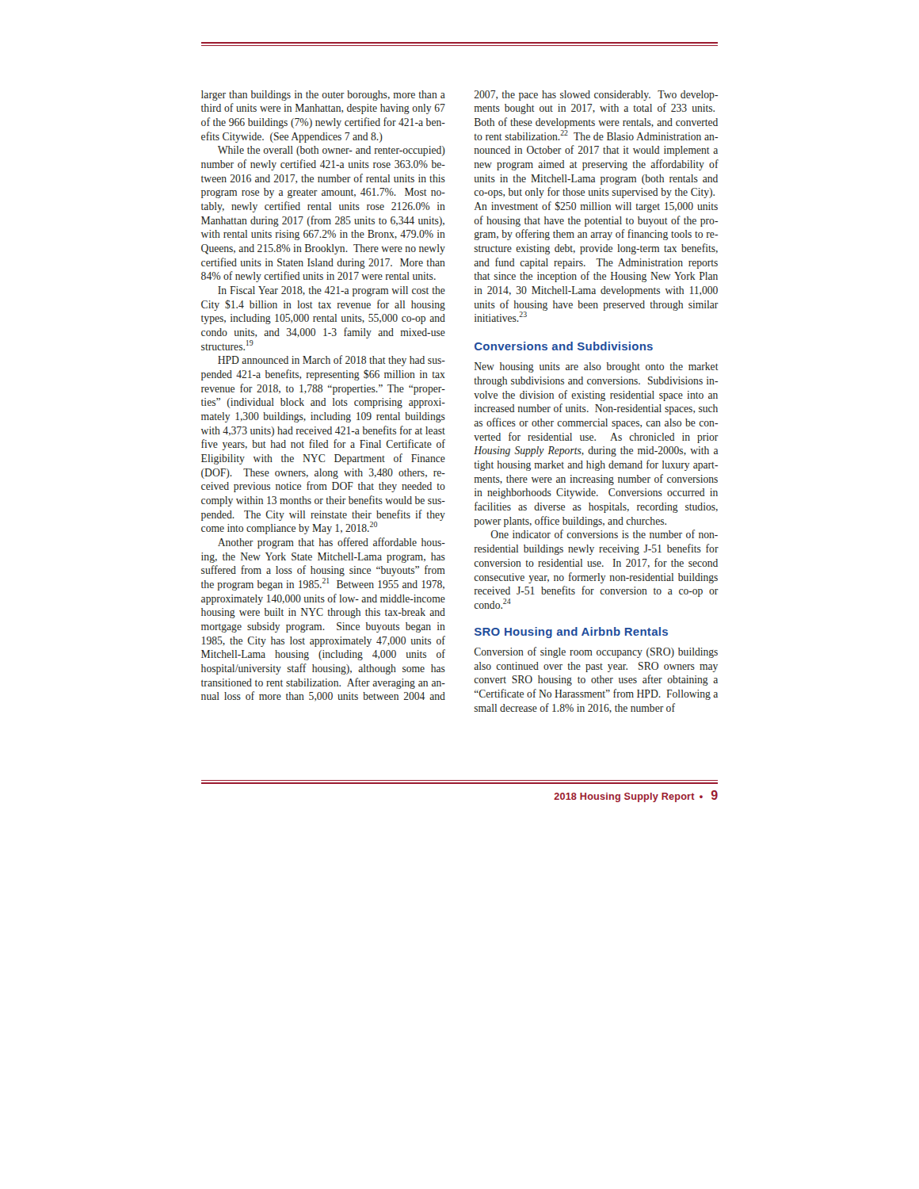larger than buildings in the outer boroughs, more than a third of units were in Manhattan, despite having only 67 of the 966 buildings (7%) newly certified for 421-a benefits Citywide. (See Appendices 7 and 8.)
While the overall (both owner- and renter-occupied) number of newly certified 421-a units rose 363.0% between 2016 and 2017, the number of rental units in this program rose by a greater amount, 461.7%. Most notably, newly certified rental units rose 2126.0% in Manhattan during 2017 (from 285 units to 6,344 units), with rental units rising 667.2% in the Bronx, 479.0% in Queens, and 215.8% in Brooklyn. There were no newly certified units in Staten Island during 2017. More than 84% of newly certified units in 2017 were rental units.
In Fiscal Year 2018, the 421-a program will cost the City $1.4 billion in lost tax revenue for all housing types, including 105,000 rental units, 55,000 co-op and condo units, and 34,000 1-3 family and mixed-use structures.19
HPD announced in March of 2018 that they had suspended 421-a benefits, representing $66 million in tax revenue for 2018, to 1,788 “properties.” The “properties” (individual block and lots comprising approximately 1,300 buildings, including 109 rental buildings with 4,373 units) had received 421-a benefits for at least five years, but had not filed for a Final Certificate of Eligibility with the NYC Department of Finance (DOF). These owners, along with 3,480 others, received previous notice from DOF that they needed to comply within 13 months or their benefits would be suspended. The City will reinstate their benefits if they come into compliance by May 1, 2018.20
Another program that has offered affordable housing, the New York State Mitchell-Lama program, has suffered from a loss of housing since “buyouts” from the program began in 1985.21 Between 1955 and 1978, approximately 140,000 units of low- and middle-income housing were built in NYC through this tax-break and mortgage subsidy program. Since buyouts began in 1985, the City has lost approximately 47,000 units of Mitchell-Lama housing (including 4,000 units of hospital/university staff housing), although some has transitioned to rent stabilization. After averaging an annual loss of more than 5,000 units between 2004 and 2007, the pace has slowed considerably. Two developments bought out in 2017, with a total of 233 units. Both of these developments were rentals, and converted to rent stabilization.22 The de Blasio Administration announced in October of 2017 that it would implement a new program aimed at preserving the affordability of units in the Mitchell-Lama program (both rentals and co-ops, but only for those units supervised by the City). An investment of $250 million will target 15,000 units of housing that have the potential to buyout of the program, by offering them an array of financing tools to restructure existing debt, provide long-term tax benefits, and fund capital repairs. The Administration reports that since the inception of the Housing New York Plan in 2014, 30 Mitchell-Lama developments with 11,000 units of housing have been preserved through similar initiatives.23
Conversions and Subdivisions
New housing units are also brought onto the market through subdivisions and conversions. Subdivisions involve the division of existing residential space into an increased number of units. Non-residential spaces, such as offices or other commercial spaces, can also be converted for residential use. As chronicled in prior Housing Supply Reports, during the mid-2000s, with a tight housing market and high demand for luxury apartments, there were an increasing number of conversions in neighborhoods Citywide. Conversions occurred in facilities as diverse as hospitals, recording studios, power plants, office buildings, and churches.
One indicator of conversions is the number of non-residential buildings newly receiving J-51 benefits for conversion to residential use. In 2017, for the second consecutive year, no formerly non-residential buildings received J-51 benefits for conversion to a co-op or condo.24
SRO Housing and Airbnb Rentals
Conversion of single room occupancy (SRO) buildings also continued over the past year. SRO owners may convert SRO housing to other uses after obtaining a “Certificate of No Harassment” from HPD. Following a small decrease of 1.8% in 2016, the number of
2018 Housing Supply Report•9